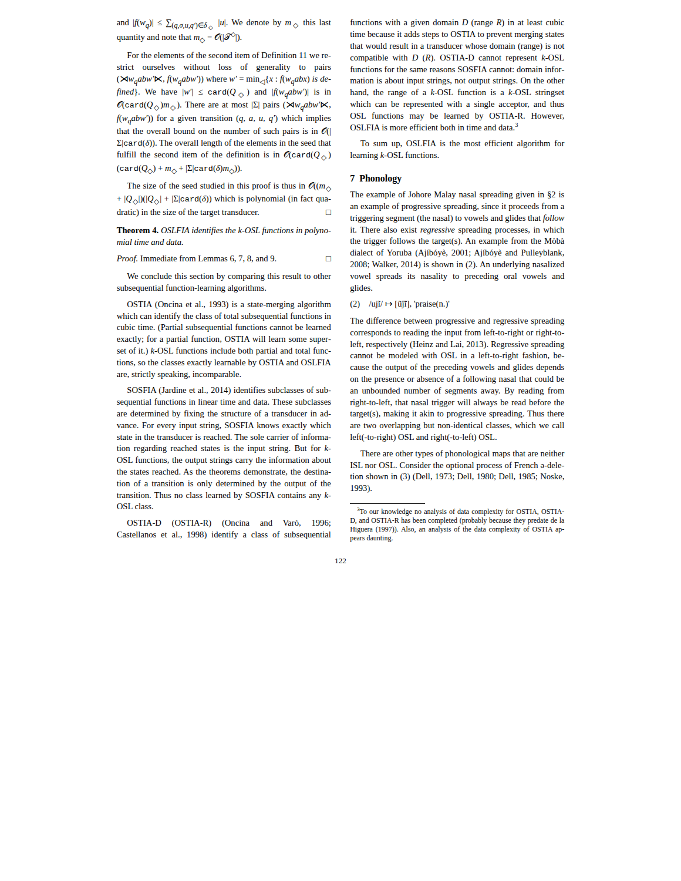and |f(wq)| ≤ ∑(q,σ,u,q′)∈δ◇ |u|. We denote by m◇ this last quantity and note that m◇ = 𝒪(|𝒯◇|).
For the elements of the second item of Definition 11 we restrict ourselves without loss of generality to pairs (⋊wqabw′⋉, f(wqabw′)) where w′ = min◁{x : f(wqabx) is defined}. We have |w′| ≤ card(Q◇) and |f(wqabw′)| is in 𝒪(card(Q◇)m◇). There are at most |Σ| pairs (⋊wqabw′⋉, f(wqabw′)) for a given transition (q, a, u, q′) which implies that the overall bound on the number of such pairs is in 𝒪(|Σ|card(δ)). The overall length of the elements in the seed that fulfill the second item of the definition is in 𝒪(card(Q◇)(card(Q◇) + m◇ + |Σ|card(δ)m◇)).
The size of the seed studied in this proof is thus in 𝒪((m◇ + |Q◇|)(|Q◇| + |Σ|card(δ)) which is polynomial (in fact quadratic) in the size of the target transducer. □
Theorem 4. OSLFIA identifies the k-OSL functions in polynomial time and data.
Proof. Immediate from Lemmas 6, 7, 8, and 9. □
We conclude this section by comparing this result to other subsequential function-learning algorithms.
OSTIA (Oncina et al., 1993) is a state-merging algorithm which can identify the class of total subsequential functions in cubic time. (Partial subsequential functions cannot be learned exactly; for a partial function, OSTIA will learn some superset of it.) k-OSL functions include both partial and total functions, so the classes exactly learnable by OSTIA and OSLFIA are, strictly speaking, incomparable.
SOSFIA (Jardine et al., 2014) identifies subclasses of subsequential functions in linear time and data. These subclasses are determined by fixing the structure of a transducer in advance. For every input string, SOSFIA knows exactly which state in the transducer is reached. The sole carrier of information regarding reached states is the input string. But for k-OSL functions, the output strings carry the information about the states reached. As the theorems demonstrate, the destination of a transition is only determined by the output of the transition. Thus no class learned by SOSFIA contains any k-OSL class.
OSTIA-D (OSTIA-R) (Oncina and Varò, 1996; Castellanos et al., 1998) identify a class of subsequential functions with a given domain D (range R) in at least cubic time because it adds steps to OSTIA to prevent merging states that would result in a transducer whose domain (range) is not compatible with D (R). OSTIA-D cannot represent k-OSL functions for the same reasons SOSFIA cannot: domain information is about input strings, not output strings. On the other hand, the range of a k-OSL function is a k-OSL stringset which can be represented with a single acceptor, and thus OSL functions may be learned by OSTIA-R. However, OSLFIA is more efficient both in time and data.3
To sum up, OSLFIA is the most efficient algorithm for learning k-OSL functions.
7 Phonology
The example of Johore Malay nasal spreading given in §2 is an example of progressive spreading, since it proceeds from a triggering segment (the nasal) to vowels and glides that follow it. There also exist regressive spreading processes, in which the trigger follows the target(s). An example from the Mòbà dialect of Yoruba (Ajíbóyè, 2001; Ajíbóyè and Pulleyblank, 2008; Walker, 2014) is shown in (2). An underlying nasalized vowel spreads its nasality to preceding oral vowels and glides.
(2)/ujĩ/ ↦ [ũĵ̃ĩ], 'praise(n.)'
The difference between progressive and regressive spreading corresponds to reading the input from left-to-right or right-to-left, respectively (Heinz and Lai, 2013). Regressive spreading cannot be modeled with OSL in a left-to-right fashion, because the output of the preceding vowels and glides depends on the presence or absence of a following nasal that could be an unbounded number of segments away. By reading from right-to-left, that nasal trigger will always be read before the target(s), making it akin to progressive spreading. Thus there are two overlapping but non-identical classes, which we call left(-to-right) OSL and right(-to-left) OSL.
There are other types of phonological maps that are neither ISL nor OSL. Consider the optional process of French ə-deletion shown in (3) (Dell, 1973; Dell, 1980; Dell, 1985; Noske, 1993).
3To our knowledge no analysis of data complexity for OSTIA, OSTIA-D, and OSTIA-R has been completed (probably because they predate de la Higuera (1997)). Also, an analysis of the data complexity of OSTIA appears daunting.
122